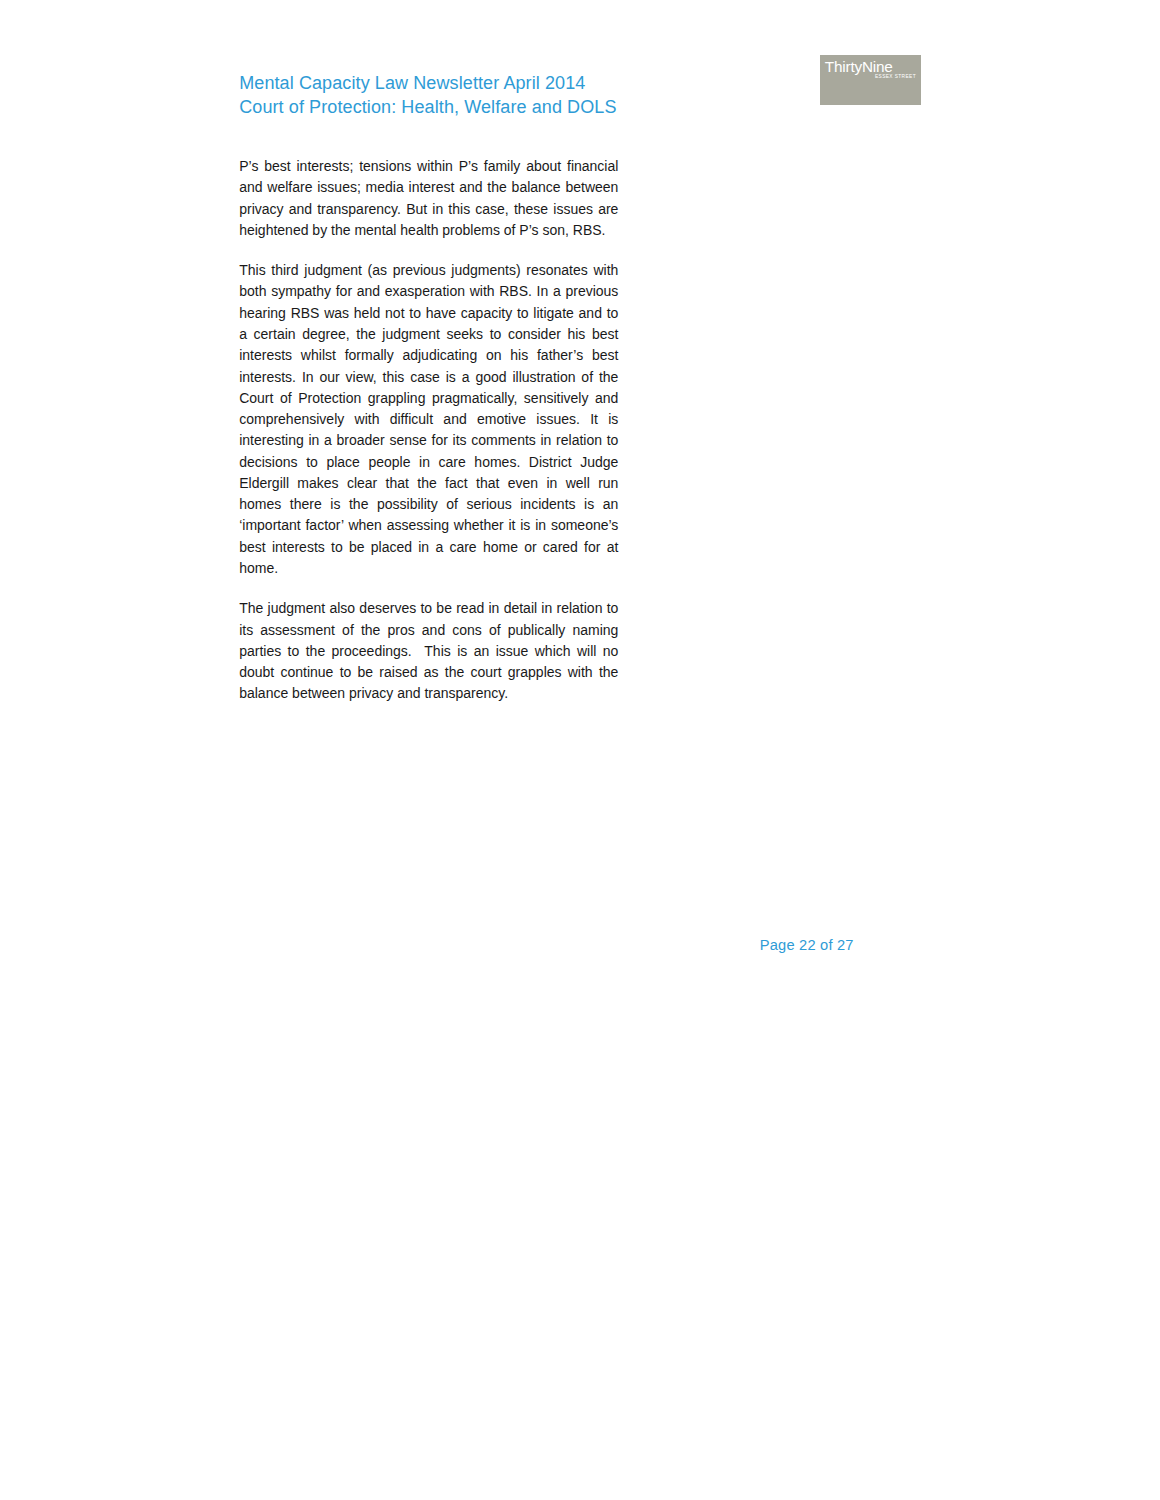Mental Capacity Law Newsletter April 2014
Court of Protection: Health, Welfare and DOLS
Thirty Nine
Essex Street
P’s best interests; tensions within P’s family about financial and welfare issues; media interest and the balance between privacy and transparency. But in this case, these issues are heightened by the mental health problems of P’s son, RBS.
This third judgment (as previous judgments) resonates with both sympathy for and exasperation with RBS. In a previous hearing RBS was held not to have capacity to litigate and to a certain degree, the judgment seeks to consider his best interests whilst formally adjudicating on his father’s best interests. In our view, this case is a good illustration of the Court of Protection grappling pragmatically, sensitively and comprehensively with difficult and emotive issues. It is interesting in a broader sense for its comments in relation to decisions to place people in care homes. District Judge Eldergill makes clear that the fact that even in well run homes there is the possibility of serious incidents is an ‘important factor’ when assessing whether it is in someone’s best interests to be placed in a care home or cared for at home.
The judgment also deserves to be read in detail in relation to its assessment of the pros and cons of publically naming parties to the proceedings. This is an issue which will no doubt continue to be raised as the court grapples with the balance between privacy and transparency.
Page 22 of 27